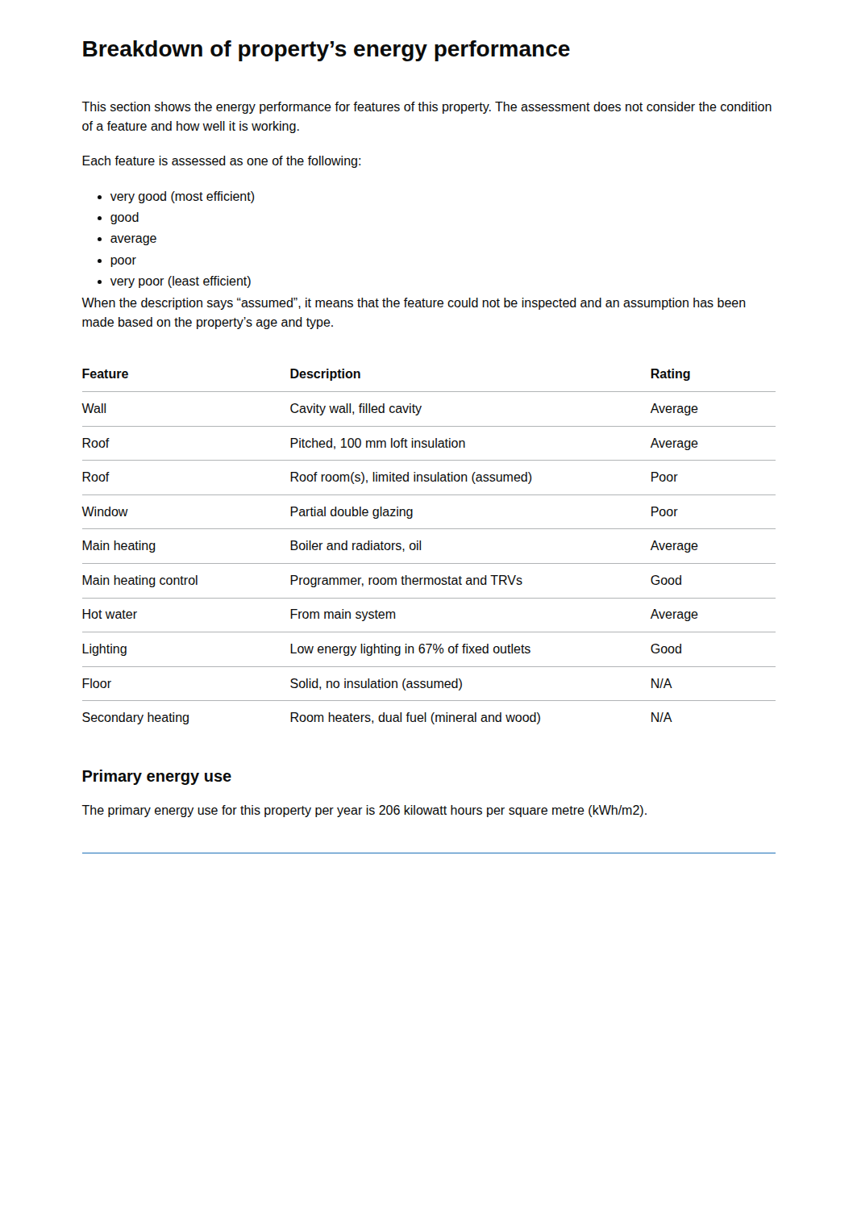Breakdown of property’s energy performance
This section shows the energy performance for features of this property. The assessment does not consider the condition of a feature and how well it is working.
Each feature is assessed as one of the following:
very good (most efficient)
good
average
poor
very poor (least efficient)
When the description says “assumed”, it means that the feature could not be inspected and an assumption has been made based on the property’s age and type.
| Feature | Description | Rating |
| --- | --- | --- |
| Wall | Cavity wall, filled cavity | Average |
| Roof | Pitched, 100 mm loft insulation | Average |
| Roof | Roof room(s), limited insulation (assumed) | Poor |
| Window | Partial double glazing | Poor |
| Main heating | Boiler and radiators, oil | Average |
| Main heating control | Programmer, room thermostat and TRVs | Good |
| Hot water | From main system | Average |
| Lighting | Low energy lighting in 67% of fixed outlets | Good |
| Floor | Solid, no insulation (assumed) | N/A |
| Secondary heating | Room heaters, dual fuel (mineral and wood) | N/A |
Primary energy use
The primary energy use for this property per year is 206 kilowatt hours per square metre (kWh/m2).